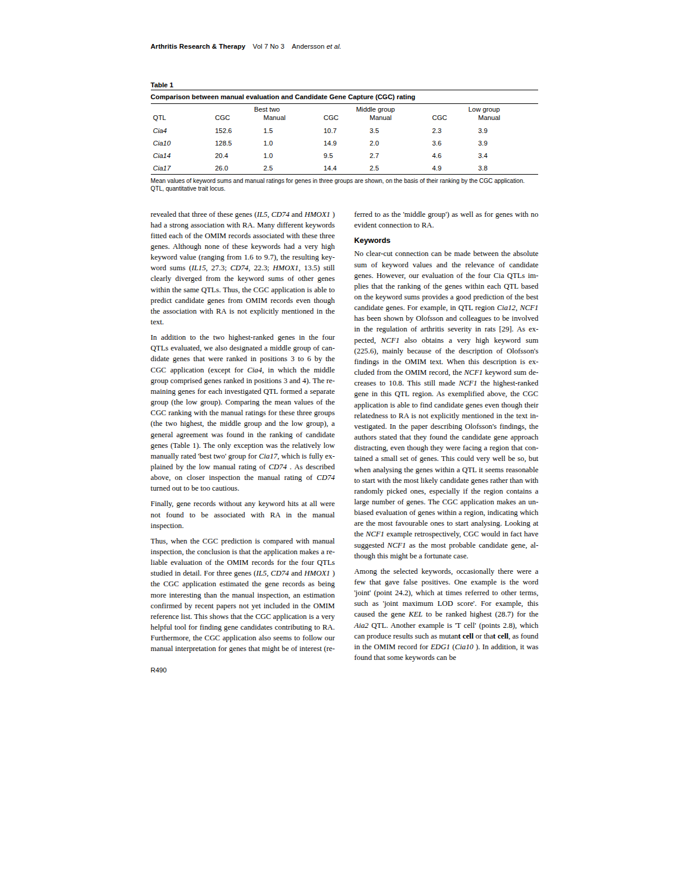Arthritis Research & Therapy Vol 7 No 3 Andersson et al.
Table 1
Comparison between manual evaluation and Candidate Gene Capture (CGC) rating
| | Best two | Middle group | Low group |
| --- | --- | --- | --- |
| QTL | CGC | Manual | CGC | Manual | CGC | Manual |
| Cia4 | 152.6 | 1.5 | 10.7 | 3.5 | 2.3 | 3.9 |
| Cia10 | 128.5 | 1.0 | 14.9 | 2.0 | 3.6 | 3.9 |
| Cia14 | 20.4 | 1.0 | 9.5 | 2.7 | 4.6 | 3.4 |
| Cia17 | 26.0 | 2.5 | 14.4 | 2.5 | 4.9 | 3.8 |
Mean values of keyword sums and manual ratings for genes in three groups are shown, on the basis of their ranking by the CGC application. QTL, quantitative trait locus.
revealed that three of these genes (IL5, CD74 and HMOX1 ) had a strong association with RA. Many different keywords fitted each of the OMIM records associated with these three genes. Although none of these keywords had a very high keyword value (ranging from 1.6 to 9.7), the resulting keyword sums (IL15, 27.3; CD74, 22.3; HMOX1, 13.5) still clearly diverged from the keyword sums of other genes within the same QTLs. Thus, the CGC application is able to predict candidate genes from OMIM records even though the association with RA is not explicitly mentioned in the text.
In addition to the two highest-ranked genes in the four QTLs evaluated, we also designated a middle group of candidate genes that were ranked in positions 3 to 6 by the CGC application (except for Cia4, in which the middle group comprised genes ranked in positions 3 and 4). The remaining genes for each investigated QTL formed a separate group (the low group). Comparing the mean values of the CGC ranking with the manual ratings for these three groups (the two highest, the middle group and the low group), a general agreement was found in the ranking of candidate genes (Table 1). The only exception was the relatively low manually rated 'best two' group for Cia17, which is fully explained by the low manual rating of CD74 . As described above, on closer inspection the manual rating of CD74 turned out to be too cautious.
Finally, gene records without any keyword hits at all were not found to be associated with RA in the manual inspection.
Thus, when the CGC prediction is compared with manual inspection, the conclusion is that the application makes a reliable evaluation of the OMIM records for the four QTLs studied in detail. For three genes (IL5, CD74 and HMOX1 ) the CGC application estimated the gene records as being more interesting than the manual inspection, an estimation confirmed by recent papers not yet included in the OMIM reference list. This shows that the CGC application is a very helpful tool for finding gene candidates contributing to RA. Furthermore, the CGC application also seems to follow our manual interpretation for genes that might be of interest (referred to as the 'middle group') as well as for genes with no evident connection to RA.
Keywords
No clear-cut connection can be made between the absolute sum of keyword values and the relevance of candidate genes. However, our evaluation of the four Cia QTLs implies that the ranking of the genes within each QTL based on the keyword sums provides a good prediction of the best candidate genes. For example, in QTL region Cia12, NCF1 has been shown by Olofsson and colleagues to be involved in the regulation of arthritis severity in rats [29]. As expected, NCF1 also obtains a very high keyword sum (225.6), mainly because of the description of Olofsson's findings in the OMIM text. When this description is excluded from the OMIM record, the NCF1 keyword sum decreases to 10.8. This still made NCF1 the highest-ranked gene in this QTL region. As exemplified above, the CGC application is able to find candidate genes even though their relatedness to RA is not explicitly mentioned in the text investigated. In the paper describing Olofsson's findings, the authors stated that they found the candidate gene approach distracting, even though they were facing a region that contained a small set of genes. This could very well be so, but when analysing the genes within a QTL it seems reasonable to start with the most likely candidate genes rather than with randomly picked ones, especially if the region contains a large number of genes. The CGC application makes an unbiased evaluation of genes within a region, indicating which are the most favourable ones to start analysing. Looking at the NCF1 example retrospectively, CGC would in fact have suggested NCF1 as the most probable candidate gene, although this might be a fortunate case.
Among the selected keywords, occasionally there were a few that gave false positives. One example is the word 'joint' (point 24.2), which at times referred to other terms, such as 'joint maximum LOD score'. For example, this caused the gene KEL to be ranked highest (28.7) for the Aia2 QTL. Another example is 'T cell' (points 2.8), which can produce results such as mutant cell or that cell, as found in the OMIM record for EDG1 (Cia10 ). In addition, it was found that some keywords can be
R490